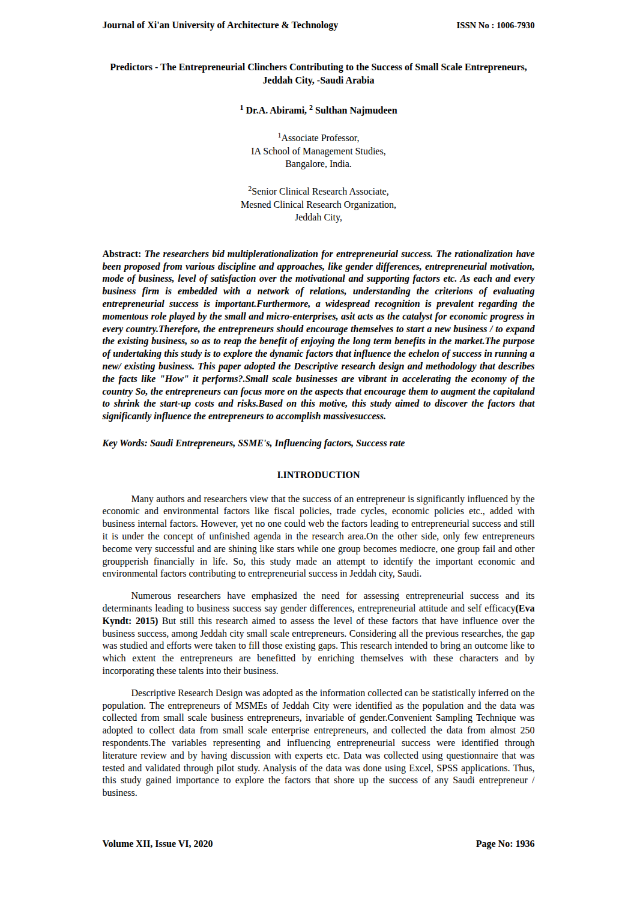Journal of Xi'an University of Architecture & Technology ISSN No : 1006-7930
Predictors - The Entrepreneurial Clinchers Contributing to the Success of Small Scale Entrepreneurs, Jeddah City, -Saudi Arabia
1 Dr.A. Abirami, 2 Sulthan Najmudeen
1Associate Professor,
IA School of Management Studies,
Bangalore, India.
2Senior Clinical Research Associate,
Mesned Clinical Research Organization,
Jeddah City,
Abstract: The researchers bid multiplerationalization for entrepreneurial success. The rationalization have been proposed from various discipline and approaches, like gender differences, entrepreneurial motivation, mode of business, level of satisfaction over the motivational and supporting factors etc. As each and every business firm is embedded with a network of relations, understanding the criterions of evaluating entrepreneurial success is important.Furthermore, a widespread recognition is prevalent regarding the momentous role played by the small and micro-enterprises, asit acts as the catalyst for economic progress in every country.Therefore, the entrepreneurs should encourage themselves to start a new business / to expand the existing business, so as to reap the benefit of enjoying the long term benefits in the market.The purpose of undertaking this study is to explore the dynamic factors that influence the echelon of success in running a new/ existing business. This paper adopted the Descriptive research design and methodology that describes the facts like "How" it performs?.Small scale businesses are vibrant in accelerating the economy of the country So, the entrepreneurs can focus more on the aspects that encourage them to augment the capitaland to shrink the start-up costs and risks.Based on this motive, this study aimed to discover the factors that significantly influence the entrepreneurs to accomplish massivesuccess.
Key Words: Saudi Entrepreneurs, SSME's, Influencing factors, Success rate
I.INTRODUCTION
Many authors and researchers view that the success of an entrepreneur is significantly influenced by the economic and environmental factors like fiscal policies, trade cycles, economic policies etc., added with business internal factors. However, yet no one could web the factors leading to entrepreneurial success and still it is under the concept of unfinished agenda in the research area.On the other side, only few entrepreneurs become very successful and are shining like stars while one group becomes mediocre, one group fail and other groupperish financially in life. So, this study made an attempt to identify the important economic and environmental factors contributing to entrepreneurial success in Jeddah city, Saudi.
Numerous researchers have emphasized the need for assessing entrepreneurial success and its determinants leading to business success say gender differences, entrepreneurial attitude and self efficacy(Eva Kyndt: 2015) But still this research aimed to assess the level of these factors that have influence over the business success, among Jeddah city small scale entrepreneurs. Considering all the previous researches, the gap was studied and efforts were taken to fill those existing gaps. This research intended to bring an outcome like to which extent the entrepreneurs are benefitted by enriching themselves with these characters and by incorporating these talents into their business.
Descriptive Research Design was adopted as the information collected can be statistically inferred on the population. The entrepreneurs of MSMEs of Jeddah City were identified as the population and the data was collected from small scale business entrepreneurs, invariable of gender.Convenient Sampling Technique was adopted to collect data from small scale enterprise entrepreneurs, and collected the data from almost 250 respondents.The variables representing and influencing entrepreneurial success were identified through literature review and by having discussion with experts etc. Data was collected using questionnaire that was tested and validated through pilot study. Analysis of the data was done using Excel, SPSS applications. Thus, this study gained importance to explore the factors that shore up the success of any Saudi entrepreneur / business.
Volume XII, Issue VI, 2020 Page No: 1936